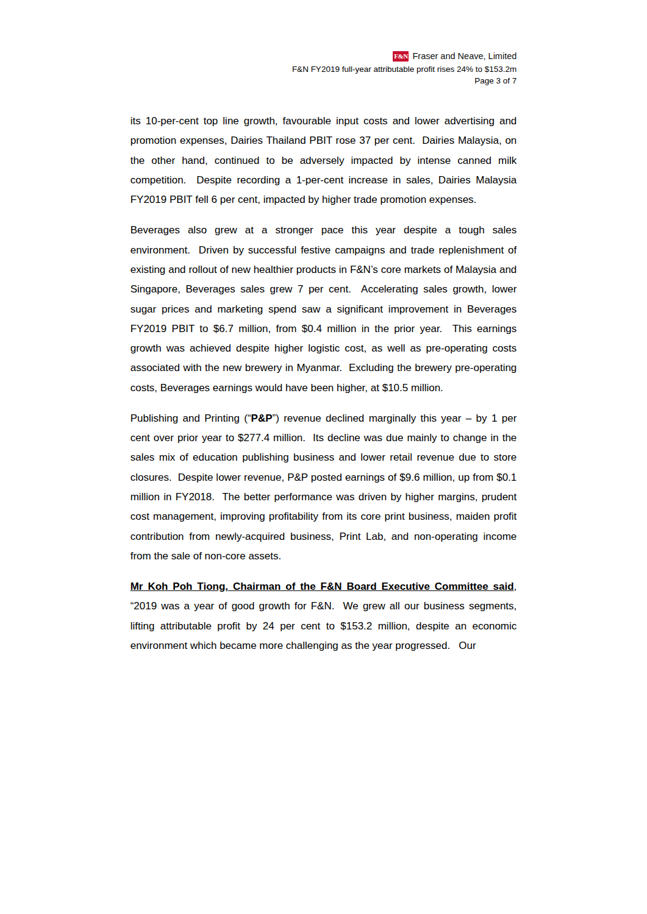F&N Fraser and Neave, Limited
F&N FY2019 full-year attributable profit rises 24% to $153.2m
Page 3 of 7
its 10-per-cent top line growth, favourable input costs and lower advertising and promotion expenses, Dairies Thailand PBIT rose 37 per cent. Dairies Malaysia, on the other hand, continued to be adversely impacted by intense canned milk competition. Despite recording a 1-per-cent increase in sales, Dairies Malaysia FY2019 PBIT fell 6 per cent, impacted by higher trade promotion expenses.
Beverages also grew at a stronger pace this year despite a tough sales environment. Driven by successful festive campaigns and trade replenishment of existing and rollout of new healthier products in F&N’s core markets of Malaysia and Singapore, Beverages sales grew 7 per cent. Accelerating sales growth, lower sugar prices and marketing spend saw a significant improvement in Beverages FY2019 PBIT to $6.7 million, from $0.4 million in the prior year. This earnings growth was achieved despite higher logistic cost, as well as pre-operating costs associated with the new brewery in Myanmar. Excluding the brewery pre-operating costs, Beverages earnings would have been higher, at $10.5 million.
Publishing and Printing (“P&P”) revenue declined marginally this year – by 1 per cent over prior year to $277.4 million. Its decline was due mainly to change in the sales mix of education publishing business and lower retail revenue due to store closures. Despite lower revenue, P&P posted earnings of $9.6 million, up from $0.1 million in FY2018. The better performance was driven by higher margins, prudent cost management, improving profitability from its core print business, maiden profit contribution from newly-acquired business, Print Lab, and non-operating income from the sale of non-core assets.
Mr Koh Poh Tiong, Chairman of the F&N Board Executive Committee said, “2019 was a year of good growth for F&N. We grew all our business segments, lifting attributable profit by 24 per cent to $153.2 million, despite an economic environment which became more challenging as the year progressed. Our